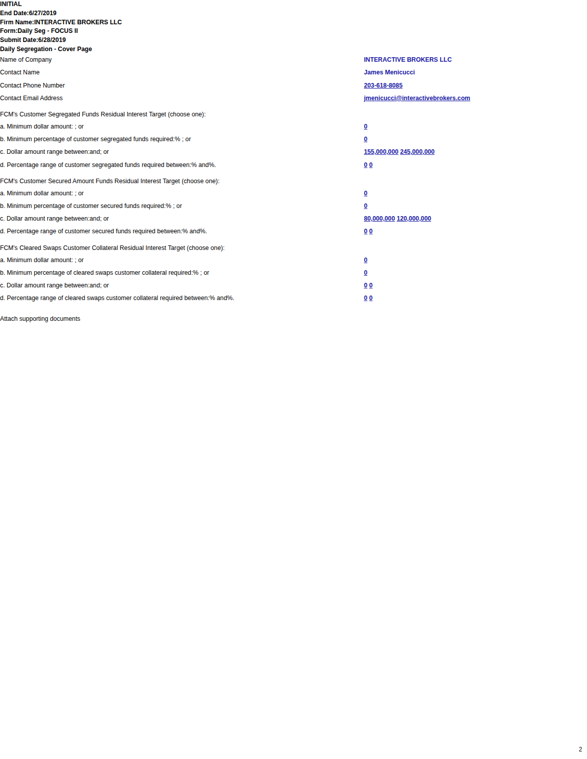INITIAL
End Date:6/27/2019
Firm Name:INTERACTIVE BROKERS LLC
Form:Daily Seg - FOCUS II
Submit Date:6/28/2019
Daily Segregation - Cover Page
| Name of Company | INTERACTIVE BROKERS LLC |
| Contact Name | James Menicucci |
| Contact Phone Number | 203-618-8085 |
| Contact Email Address | jmenicucci@interactivebrokers.com |
FCM's Customer Segregated Funds Residual Interest Target (choose one):
| a. Minimum dollar amount: ; or | 0 |
| b. Minimum percentage of customer segregated funds required:% ; or | 0 |
| c. Dollar amount range between:and; or | 155,000,000 245,000,000 |
| d. Percentage range of customer segregated funds required between:% and%. | 0 0 |
FCM's Customer Secured Amount Funds Residual Interest Target (choose one):
| a. Minimum dollar amount: ; or | 0 |
| b. Minimum percentage of customer secured funds required:% ; or | 0 |
| c. Dollar amount range between:and; or | 80,000,000 120,000,000 |
| d. Percentage range of customer secured funds required between:% and%. | 0 0 |
FCM's Cleared Swaps Customer Collateral Residual Interest Target (choose one):
| a. Minimum dollar amount: ; or | 0 |
| b. Minimum percentage of cleared swaps customer collateral required:% ; or | 0 |
| c. Dollar amount range between:and; or | 0 0 |
| d. Percentage range of cleared swaps customer collateral required between:% and%. | 0 0 |
Attach supporting documents
2